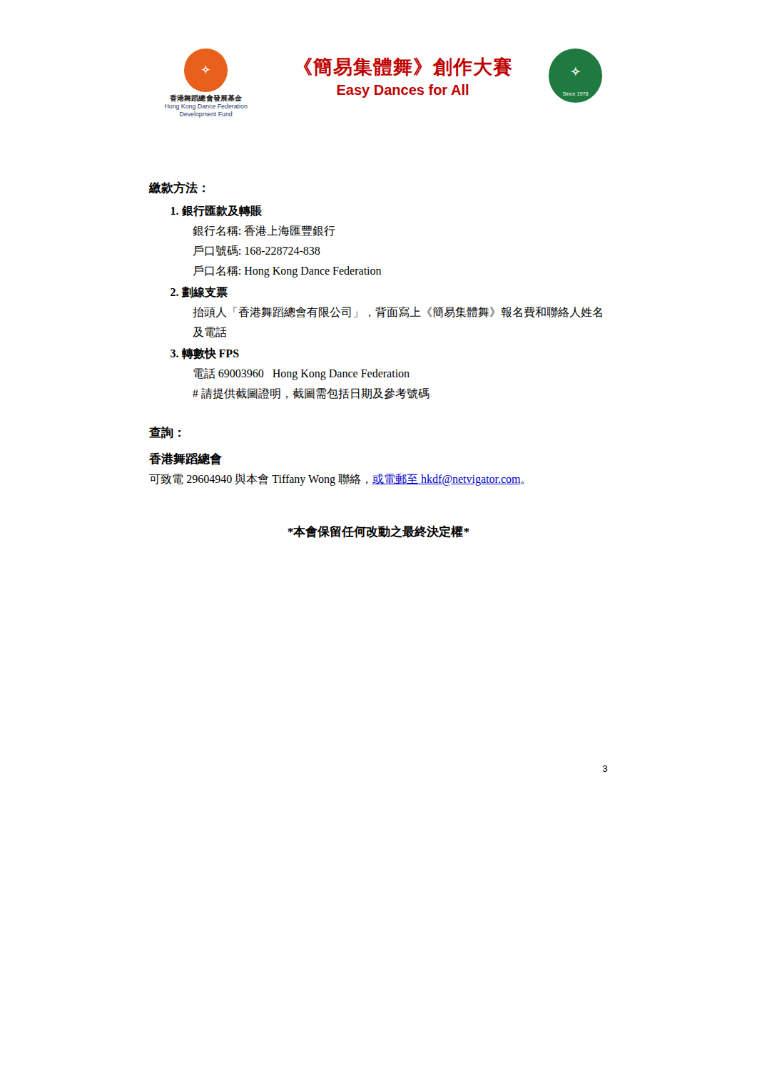✧
香港舞蹈總會發展基金
Hong Kong Dance Federation
Development Fund
《簡易集體舞》創作大賽
Easy Dances for All
✧ Since 1978
繳款方法：
銀行匯款及轉賬 銀行名稱: 香港上海匯豐銀行 戶口號碼: 168-228724-838 戶口名稱: Hong Kong Dance Federation
劃線支票 抬頭人「香港舞蹈總會有限公司」，背面寫上《簡易集體舞》報名費和聯絡人姓名及電話
轉數快 FPS 電話 69003960 Hong Kong Dance Federation # 請提供截圖證明，截圖需包括日期及參考號碼
查詢：
香港舞蹈總會
可致電 29604940 與本會 Tiffany Wong 聯絡，或電郵至 hkdf@netvigator.com。
*本會保留任何改動之最終決定權*
3